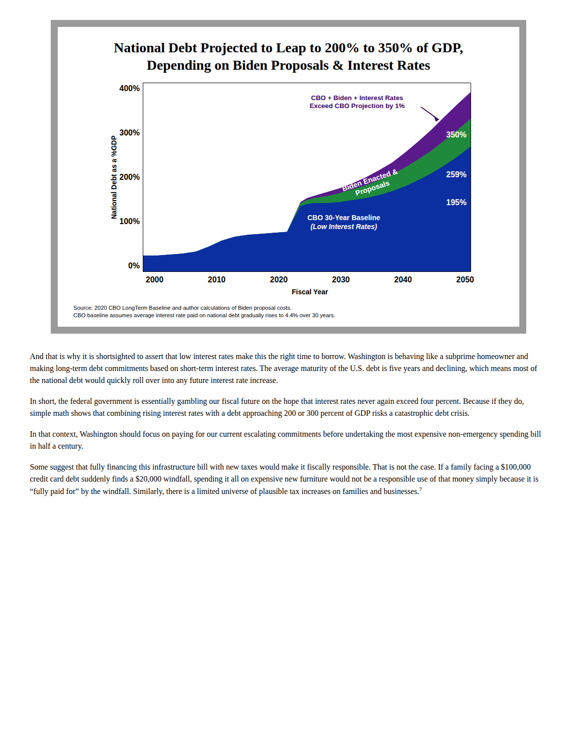National Debt Projected to Leap to 200% to 350% of GDP,
Depending on Biden Proposals & Interest Rates
National Debt as a %GDP
400%
300%
200%
100%
0%
CBO + Biden + Interest Rates
Exceed CBO Projection by 1%
350%
259%
195%
Biden Enacted &
Proposals
CBO 30-Year Baseline
(Low Interest Rates)
2000
2010
2020
2030
2040
2050
Fiscal Year
Source: 2020 CBO LongTerm Baseline and author calculations of Biden proposal costs.
CBO baseline assumes average interest rate paid on national debt gradually rises to 4.4% over 30 years.
And that is why it is shortsighted to assert that low interest rates make this the right time to borrow. Washington is behaving like a subprime homeowner and making long-term debt commitments based on short-term interest rates. The average maturity of the U.S. debt is five years and declining, which means most of the national debt would quickly roll over into any future interest rate increase.
In short, the federal government is essentially gambling our fiscal future on the hope that interest rates never again exceed four percent. Because if they do, simple math shows that combining rising interest rates with a debt approaching 200 or 300 percent of GDP risks a catastrophic debt crisis.
In that context, Washington should focus on paying for our current escalating commitments before undertaking the most expensive non-emergency spending bill in half a century.
Some suggest that fully financing this infrastructure bill with new taxes would make it fiscally responsible. That is not the case. If a family facing a $100,000 credit card debt suddenly finds a $20,000 windfall, spending it all on expensive new furniture would not be a responsible use of that money simply because it is “fully paid for” by the windfall. Similarly, there is a limited universe of plausible tax increases on families and businesses.7